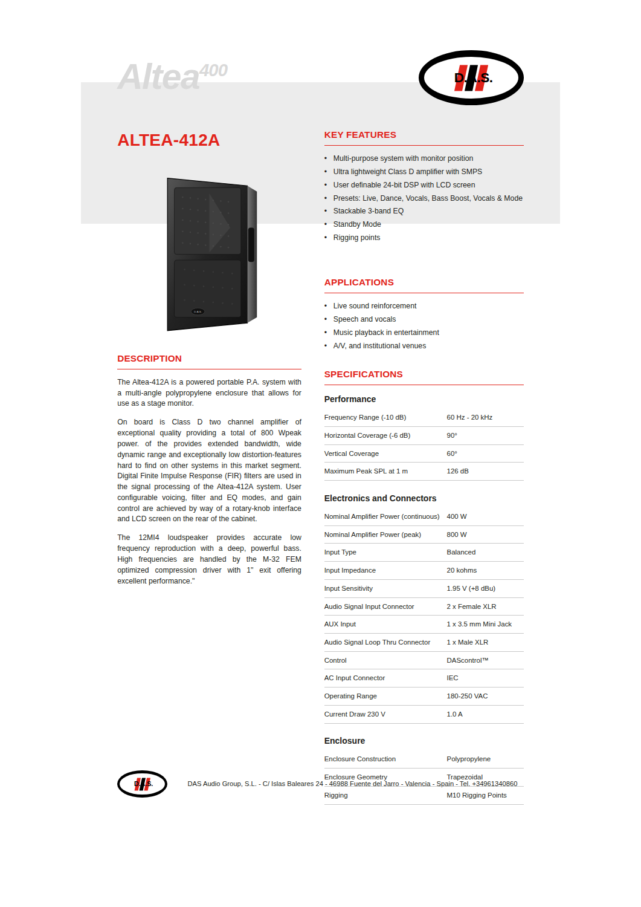Altea400
D.A.S.
ALTEA-412A
DESCRIPTION
The Altea-412A is a powered portable P.A. system with a multi-angle polypropylene enclosure that allows for use as a stage monitor.
On board is Class D two channel amplifier of exceptional quality providing a total of 800 Wpeak power. of the provides extended bandwidth, wide dynamic range and exceptionally low distortion-features hard to find on other systems in this market segment. Digital Finite Impulse Response (FIR) filters are used in the signal processing of the Altea-412A system. User configurable voicing, filter and EQ modes, and gain control are achieved by way of a rotary-knob interface and LCD screen on the rear of the cabinet.
The 12MI4 loudspeaker provides accurate low frequency reproduction with a deep, powerful bass. High frequencies are handled by the M-32 FEM optimized compression driver with 1" exit offering excellent performance."
KEY FEATURES
Multi-purpose system with monitor position
Ultra lightweight Class D amplifier with SMPS
User definable 24-bit DSP with LCD screen
Presets: Live, Dance, Vocals, Bass Boost, Vocals & Mode
Stackable 3-band EQ
Standby Mode
Rigging points
APPLICATIONS
Live sound reinforcement
Speech and vocals
Music playback in entertainment
A/V, and institutional venues
SPECIFICATIONS
Performance
| Frequency Range (-10 dB) | 60 Hz - 20 kHz |
| Horizontal Coverage (-6 dB) | 90° |
| Vertical Coverage | 60° |
| Maximum Peak SPL at 1 m | 126 dB |
Electronics and Connectors
| Nominal Amplifier Power (continuous) | 400 W |
| Nominal Amplifier Power (peak) | 800 W |
| Input Type | Balanced |
| Input Impedance | 20 kohms |
| Input Sensitivity | 1.95 V (+8 dBu) |
| Audio Signal Input Connector | 2 x Female XLR |
| AUX Input | 1 x 3.5 mm Mini Jack |
| Audio Signal Loop Thru Connector | 1 x Male XLR |
| Control | DAScontrol™ |
| AC Input Connector | IEC |
| Operating Range | 180-250 VAC |
| Current Draw 230 V | 1.0 A |
Enclosure
| Enclosure Construction | Polypropylene |
| Enclosure Geometry | Trapezoidal |
| Rigging | M10 Rigging Points |
D.A.S.
DAS Audio Group, S.L. - C/ Islas Baleares 24 - 46988 Fuente del Jarro - Valencia - Spain - Tel. +34961340860